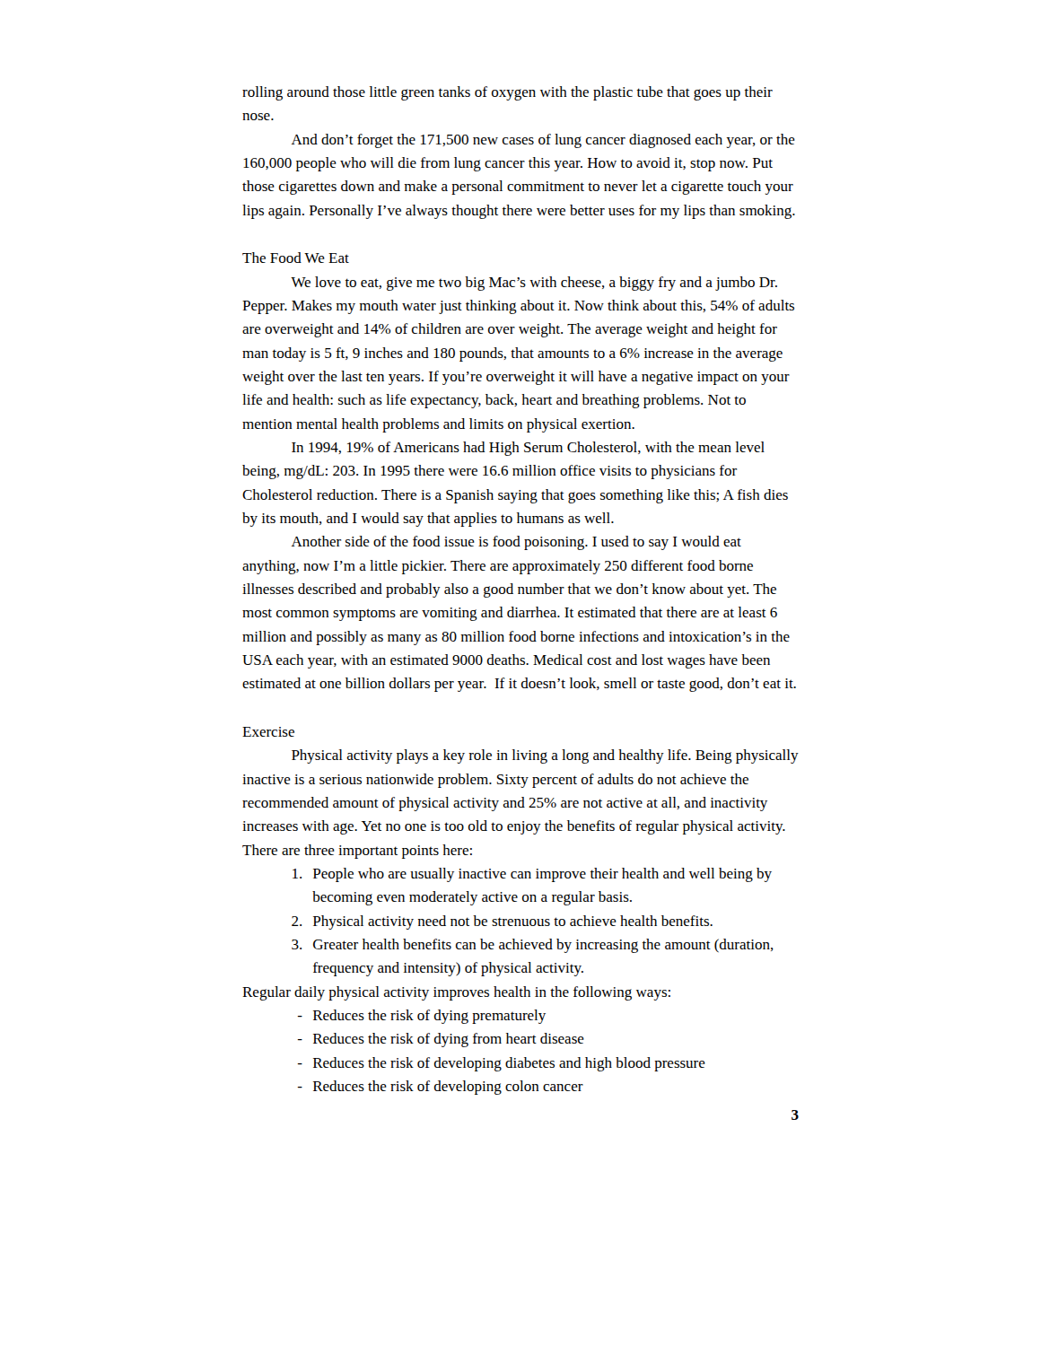rolling around those little green tanks of oxygen with the plastic tube that goes up their nose.
And don’t forget the 171,500 new cases of lung cancer diagnosed each year, or the 160,000 people who will die from lung cancer this year. How to avoid it, stop now. Put those cigarettes down and make a personal commitment to never let a cigarette touch your lips again. Personally I’ve always thought there were better uses for my lips than smoking.
The Food We Eat
We love to eat, give me two big Mac’s with cheese, a biggy fry and a jumbo Dr. Pepper. Makes my mouth water just thinking about it. Now think about this, 54% of adults are overweight and 14% of children are over weight. The average weight and height for man today is 5 ft, 9 inches and 180 pounds, that amounts to a 6% increase in the average weight over the last ten years. If you’re overweight it will have a negative impact on your life and health: such as life expectancy, back, heart and breathing problems. Not to mention mental health problems and limits on physical exertion.
In 1994, 19% of Americans had High Serum Cholesterol, with the mean level being, mg/dL: 203. In 1995 there were 16.6 million office visits to physicians for Cholesterol reduction. There is a Spanish saying that goes something like this; A fish dies by its mouth, and I would say that applies to humans as well.
Another side of the food issue is food poisoning. I used to say I would eat anything, now I’m a little pickier. There are approximately 250 different food borne illnesses described and probably also a good number that we don’t know about yet. The most common symptoms are vomiting and diarrhea. It estimated that there are at least 6 million and possibly as many as 80 million food borne infections and intoxication’s in the USA each year, with an estimated 9000 deaths. Medical cost and lost wages have been estimated at one billion dollars per year. If it doesn’t look, smell or taste good, don’t eat it.
Exercise
Physical activity plays a key role in living a long and healthy life. Being physically inactive is a serious nationwide problem. Sixty percent of adults do not achieve the recommended amount of physical activity and 25% are not active at all, and inactivity increases with age. Yet no one is too old to enjoy the benefits of regular physical activity.
There are three important points here:
People who are usually inactive can improve their health and well being by becoming even moderately active on a regular basis.
Physical activity need not be strenuous to achieve health benefits.
Greater health benefits can be achieved by increasing the amount (duration, frequency and intensity) of physical activity.
Regular daily physical activity improves health in the following ways:
Reduces the risk of dying prematurely
Reduces the risk of dying from heart disease
Reduces the risk of developing diabetes and high blood pressure
Reduces the risk of developing colon cancer
3